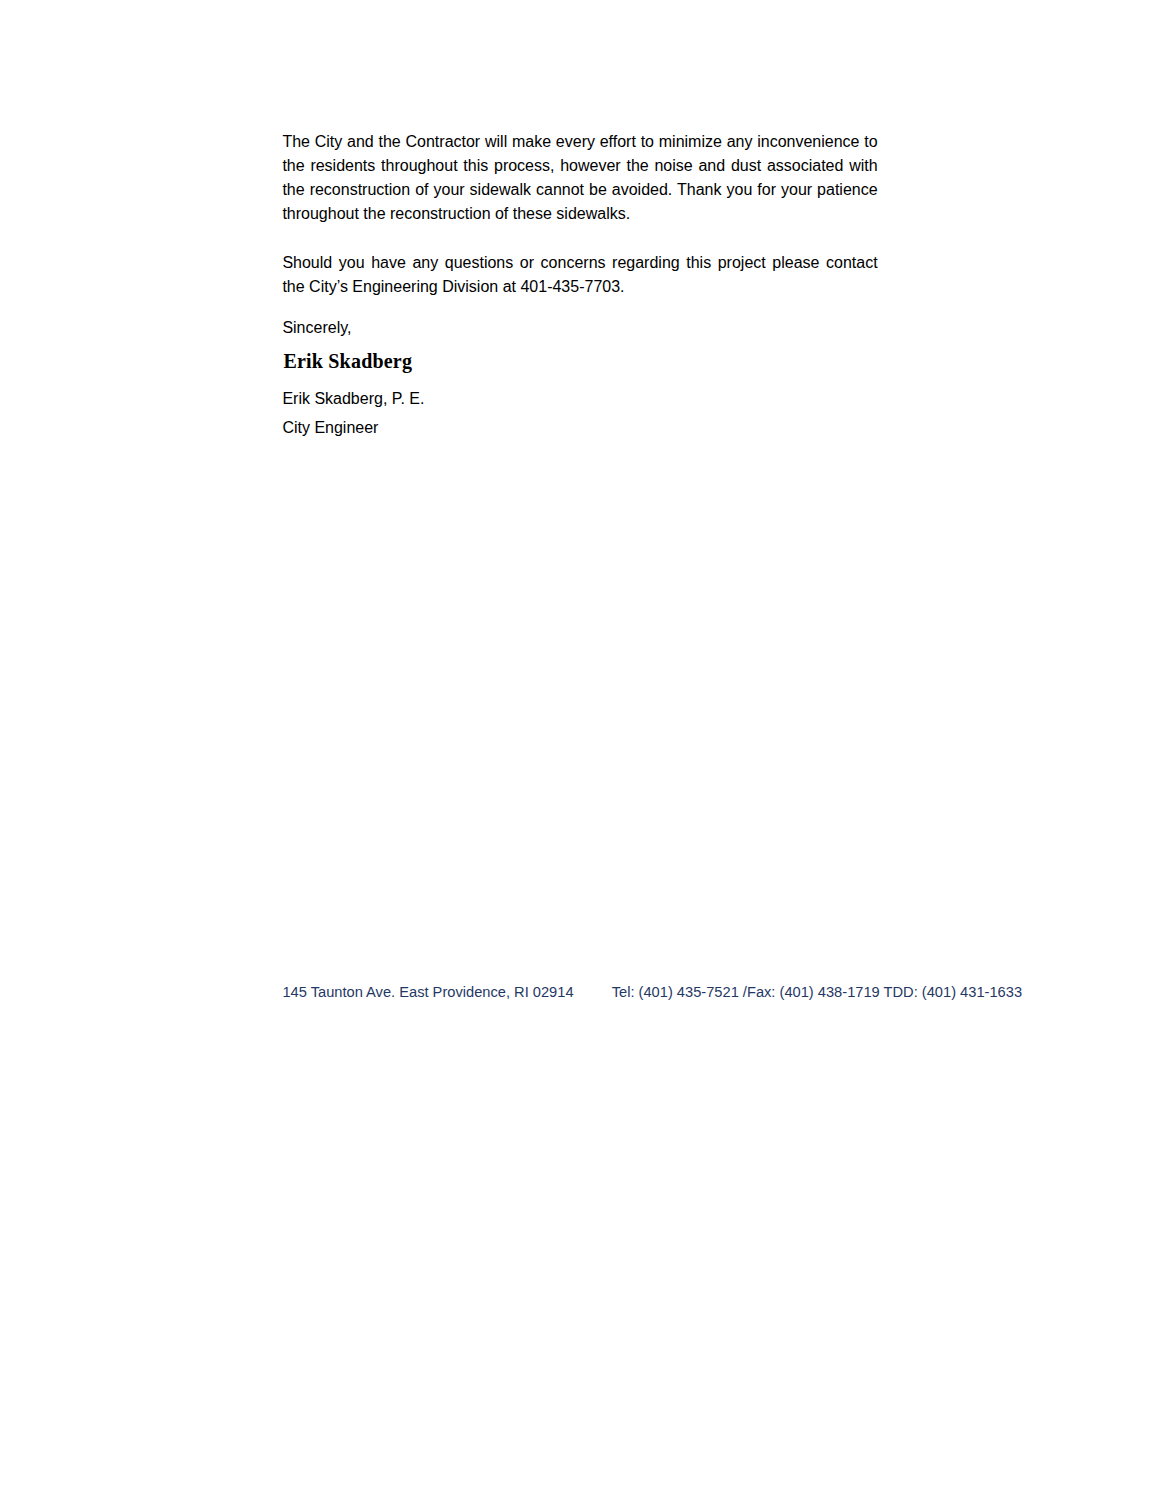The City and the Contractor will make every effort to minimize any inconvenience to the residents throughout this process, however the noise and dust associated with the reconstruction of your sidewalk cannot be avoided. Thank you for your patience throughout the reconstruction of these sidewalks.
Should you have any questions or concerns regarding this project please contact the City’s Engineering Division at 401-435-7703.
Sincerely,
Erik Skadberg
Erik Skadberg, P. E.
City Engineer
145 Taunton Ave. East Providence, RI 02914 Tel: (401) 435-7521 /Fax: (401) 438-1719 TDD: (401) 431-1633